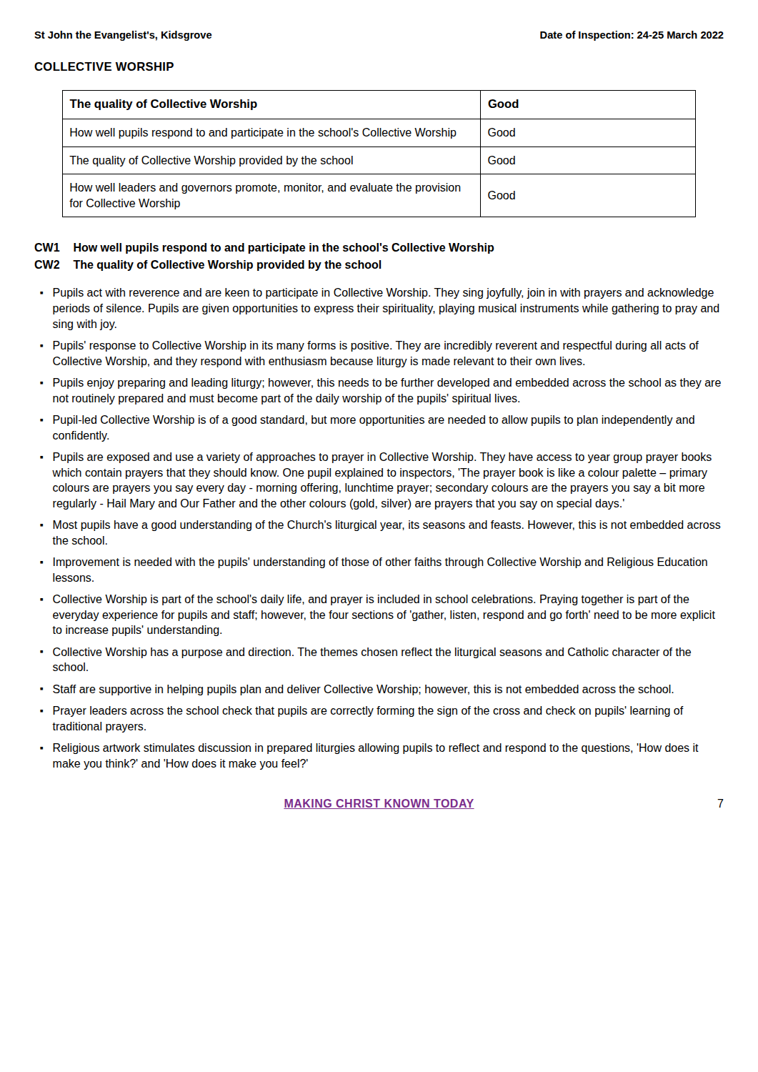St John the Evangelist's, Kidsgrove Date of Inspection: 24-25 March 2022
COLLECTIVE WORSHIP
| The quality of Collective Worship | Good |
| How well pupils respond to and participate in the school's Collective Worship | Good |
| The quality of Collective Worship provided by the school | Good |
| How well leaders and governors promote, monitor, and evaluate the provision for Collective Worship | Good |
CW1 How well pupils respond to and participate in the school's Collective Worship
CW2 The quality of Collective Worship provided by the school
Pupils act with reverence and are keen to participate in Collective Worship. They sing joyfully, join in with prayers and acknowledge periods of silence. Pupils are given opportunities to express their spirituality, playing musical instruments while gathering to pray and sing with joy.
Pupils' response to Collective Worship in its many forms is positive. They are incredibly reverent and respectful during all acts of Collective Worship, and they respond with enthusiasm because liturgy is made relevant to their own lives.
Pupils enjoy preparing and leading liturgy; however, this needs to be further developed and embedded across the school as they are not routinely prepared and must become part of the daily worship of the pupils' spiritual lives.
Pupil-led Collective Worship is of a good standard, but more opportunities are needed to allow pupils to plan independently and confidently.
Pupils are exposed and use a variety of approaches to prayer in Collective Worship. They have access to year group prayer books which contain prayers that they should know. One pupil explained to inspectors, 'The prayer book is like a colour palette – primary colours are prayers you say every day - morning offering, lunchtime prayer; secondary colours are the prayers you say a bit more regularly - Hail Mary and Our Father and the other colours (gold, silver) are prayers that you say on special days.'
Most pupils have a good understanding of the Church's liturgical year, its seasons and feasts. However, this is not embedded across the school.
Improvement is needed with the pupils' understanding of those of other faiths through Collective Worship and Religious Education lessons.
Collective Worship is part of the school's daily life, and prayer is included in school celebrations. Praying together is part of the everyday experience for pupils and staff; however, the four sections of 'gather, listen, respond and go forth' need to be more explicit to increase pupils' understanding.
Collective Worship has a purpose and direction. The themes chosen reflect the liturgical seasons and Catholic character of the school.
Staff are supportive in helping pupils plan and deliver Collective Worship; however, this is not embedded across the school.
Prayer leaders across the school check that pupils are correctly forming the sign of the cross and check on pupils' learning of traditional prayers.
Religious artwork stimulates discussion in prepared liturgies allowing pupils to reflect and respond to the questions, 'How does it make you think?' and 'How does it make you feel?'
MAKING CHRIST KNOWN TODAY 7